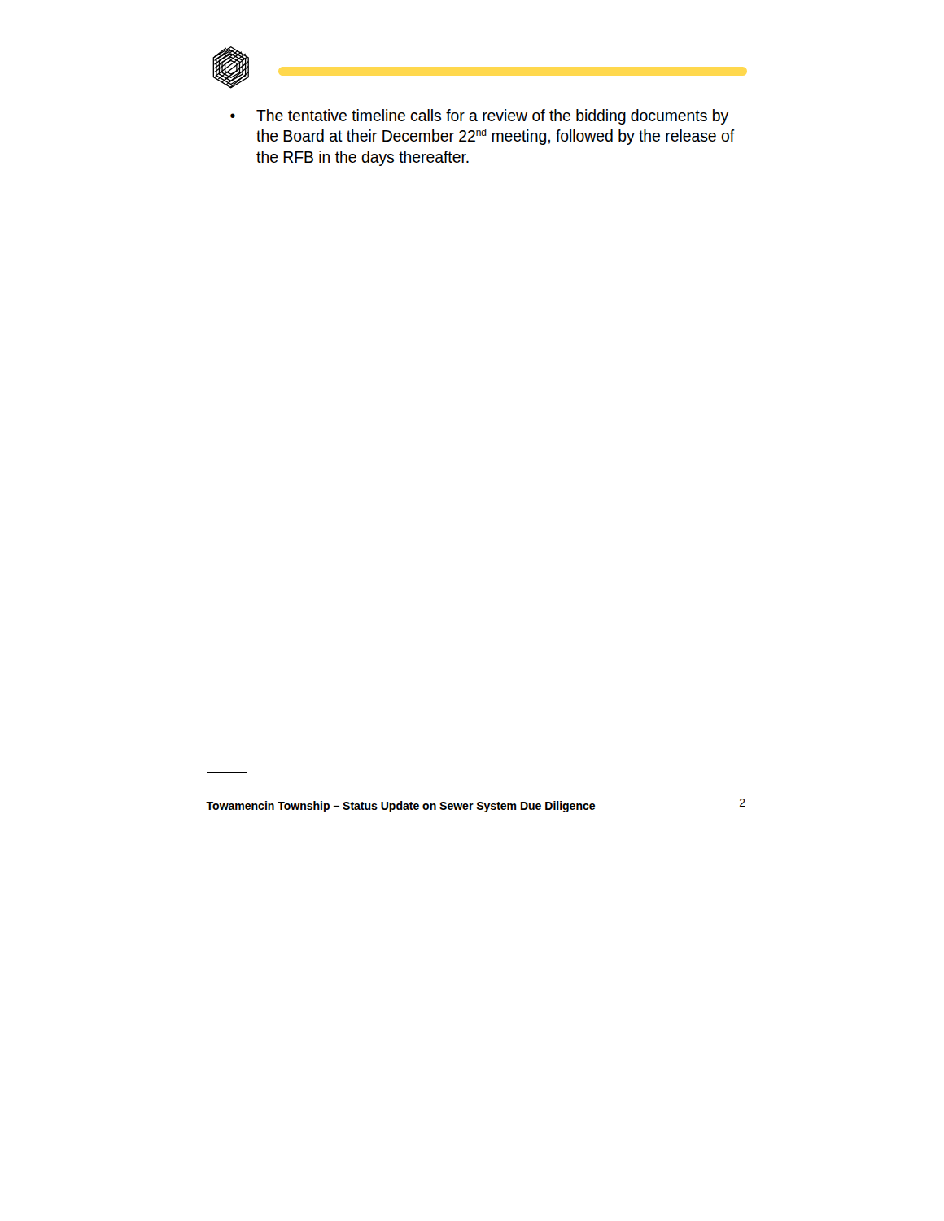The tentative timeline calls for a review of the bidding documents by the Board at their December 22nd meeting, followed by the release of the RFB in the days thereafter.
Towamencin Township – Status Update on Sewer System Due Diligence
2